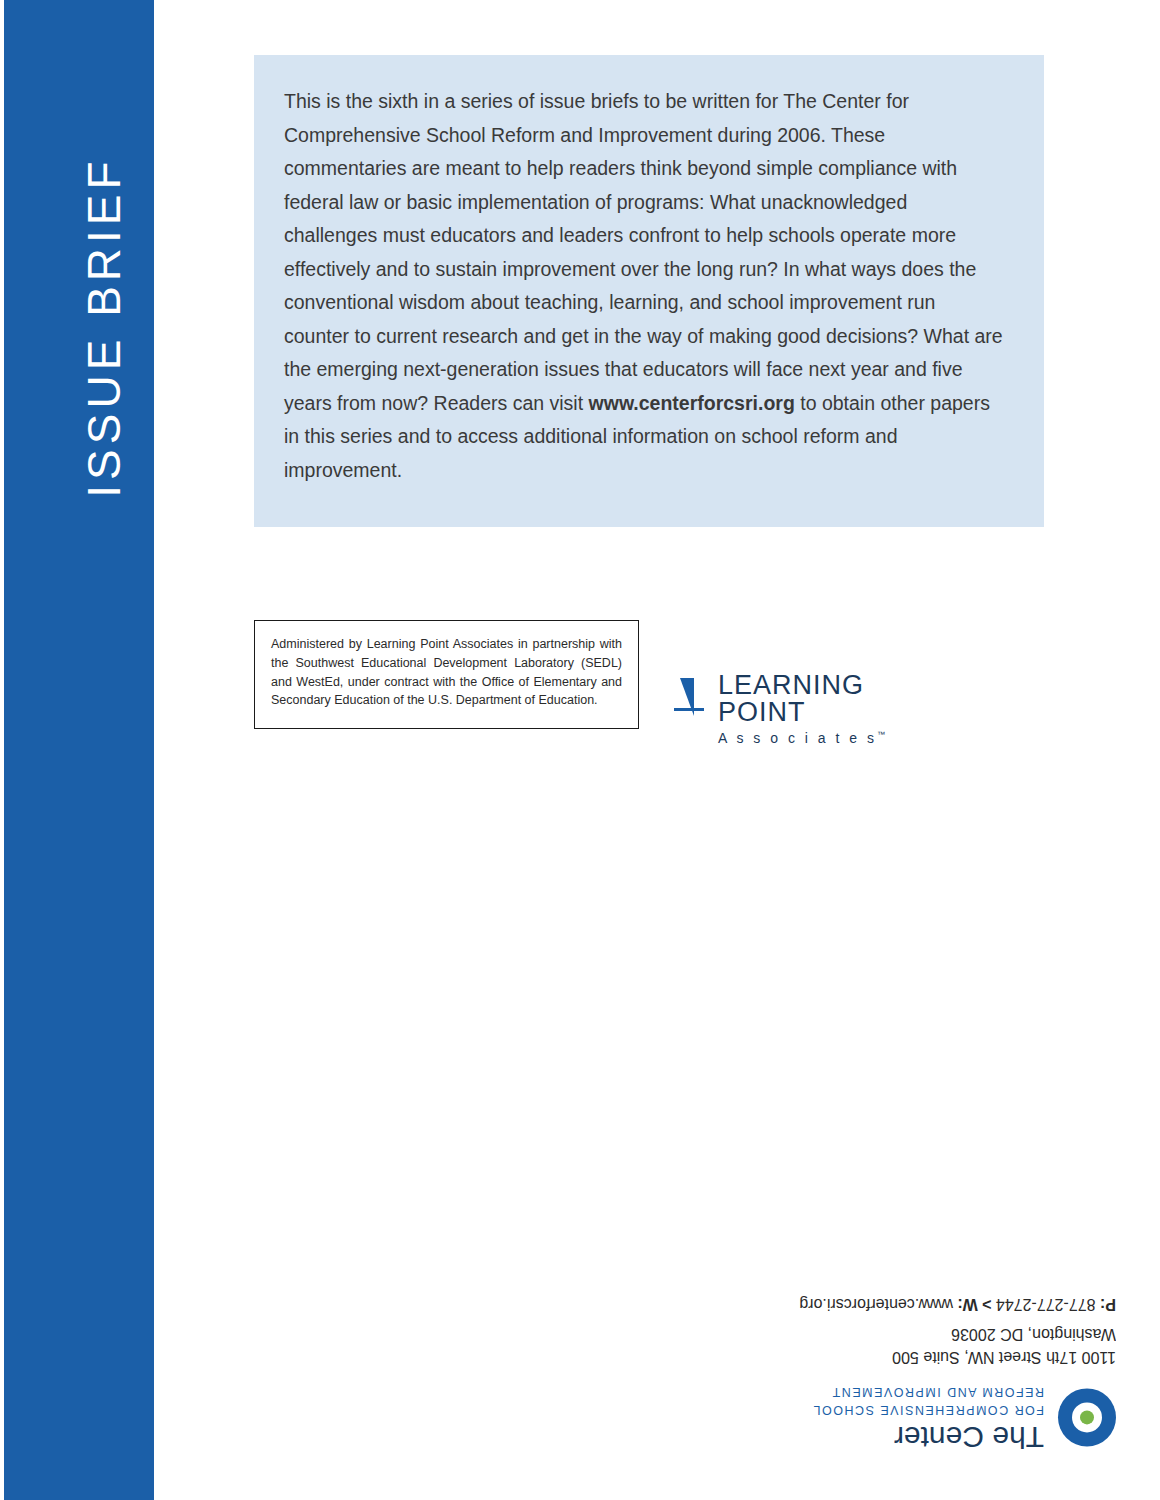ISSUE BRIEF
This is the sixth in a series of issue briefs to be written for The Center for Comprehensive School Reform and Improvement during 2006. These commentaries are meant to help readers think beyond simple compliance with federal law or basic implementation of programs: What unacknowledged challenges must educators and leaders confront to help schools operate more effectively and to sustain improvement over the long run? In what ways does the conventional wisdom about teaching, learning, and school improvement run counter to current research and get in the way of making good decisions? What are the emerging next-generation issues that educators will face next year and five years from now? Readers can visit www.centerforcsri.org to obtain other papers in this series and to access additional information on school reform and improvement.
Administered by Learning Point Associates in partnership with the Southwest Educational Development Laboratory (SEDL) and WestEd, under contract with the Office of Elementary and Secondary Education of the U.S. Department of Education.
LEARNING POINT
A s s o c i a t e s™
The Center
for comprehensive school
reform and improvement
1100 17th Street NW, Suite 500
Washington, DC 20036
P: 877-277-2744 > W: www.centerforcsri.org